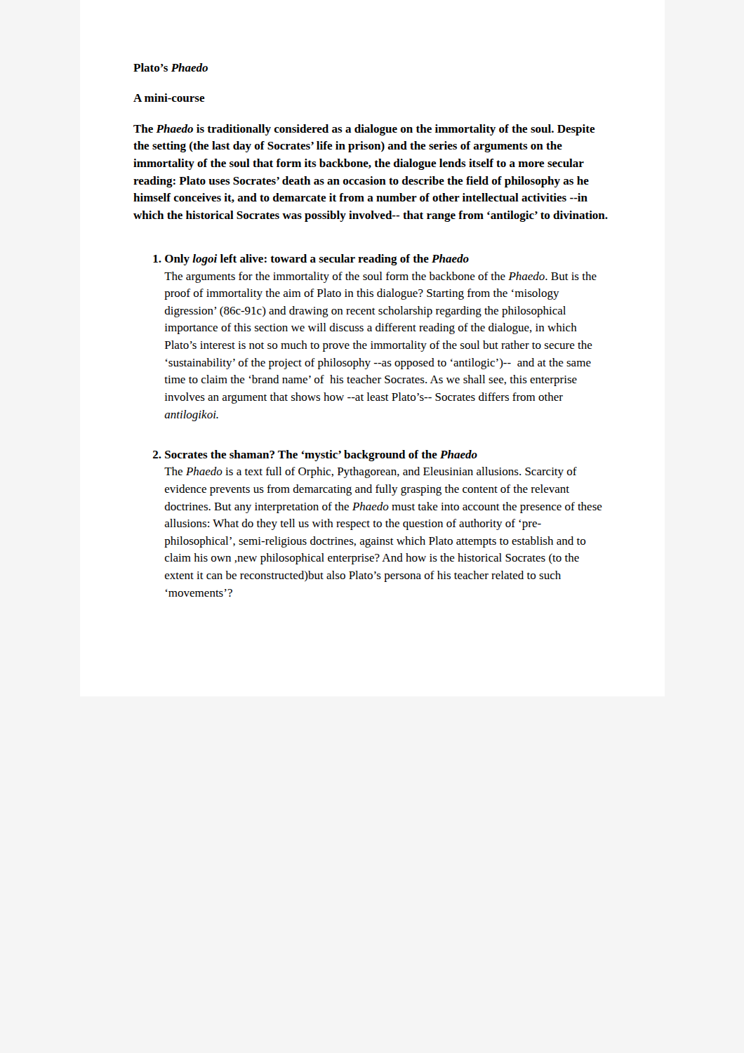Plato’s Phaedo
A mini-course
The Phaedo is traditionally considered as a dialogue on the immortality of the soul. Despite the setting (the last day of Socrates’ life in prison) and the series of arguments on the immortality of the soul that form its backbone, the dialogue lends itself to a more secular reading: Plato uses Socrates’ death as an occasion to describe the field of philosophy as he himself conceives it, and to demarcate it from a number of other intellectual activities --in which the historical Socrates was possibly involved-- that range from ‘antilogic’ to divination.
Only logoi left alive: toward a secular reading of the Phaedo
The arguments for the immortality of the soul form the backbone of the Phaedo. But is the proof of immortality the aim of Plato in this dialogue? Starting from the ‘misology digression’ (86c-91c) and drawing on recent scholarship regarding the philosophical importance of this section we will discuss a different reading of the dialogue, in which Plato’s interest is not so much to prove the immortality of the soul but rather to secure the ‘sustainability’ of the project of philosophy --as opposed to ‘antilogic’)-- and at the same time to claim the ‘brand name’ of his teacher Socrates. As we shall see, this enterprise involves an argument that shows how --at least Plato’s-- Socrates differs from other antilogikoi.
Socrates the shaman? The ‘mystic’ background of the Phaedo
The Phaedo is a text full of Orphic, Pythagorean, and Eleusinian allusions. Scarcity of evidence prevents us from demarcating and fully grasping the content of the relevant doctrines. But any interpretation of the Phaedo must take into account the presence of these allusions: What do they tell us with respect to the question of authority of ‘pre-philosophical’, semi-religious doctrines, against which Plato attempts to establish and to claim his own ,new philosophical enterprise? And how is the historical Socrates (to the extent it can be reconstructed)but also Plato’s persona of his teacher related to such ‘movements’?